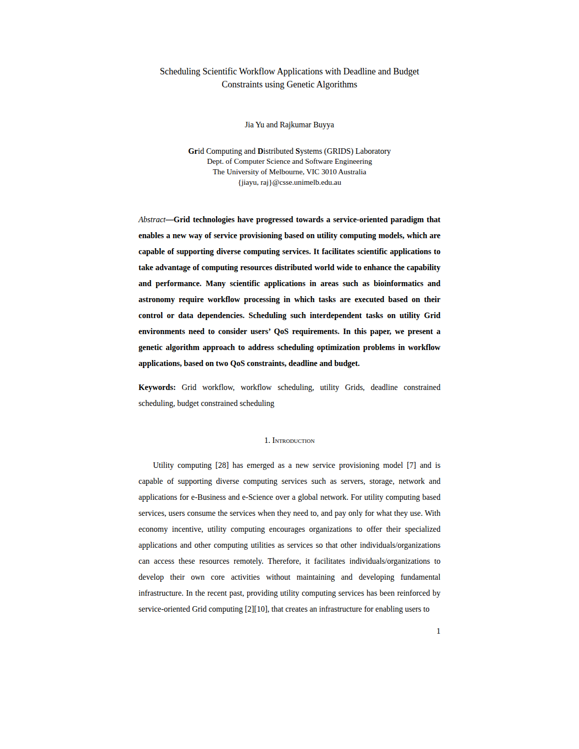Scheduling Scientific Workflow Applications with Deadline and Budget Constraints using Genetic Algorithms
Jia Yu and Rajkumar Buyya
Grid Computing and Distributed Systems (GRIDS) Laboratory
Dept. of Computer Science and Software Engineering
The University of Melbourne, VIC 3010 Australia
{jiayu, raj}@csse.unimelb.edu.au
Abstract—Grid technologies have progressed towards a service-oriented paradigm that enables a new way of service provisioning based on utility computing models, which are capable of supporting diverse computing services. It facilitates scientific applications to take advantage of computing resources distributed world wide to enhance the capability and performance. Many scientific applications in areas such as bioinformatics and astronomy require workflow processing in which tasks are executed based on their control or data dependencies. Scheduling such interdependent tasks on utility Grid environments need to consider users’ QoS requirements. In this paper, we present a genetic algorithm approach to address scheduling optimization problems in workflow applications, based on two QoS constraints, deadline and budget.
Keywords: Grid workflow, workflow scheduling, utility Grids, deadline constrained scheduling, budget constrained scheduling
1. Introduction
Utility computing [28] has emerged as a new service provisioning model [7] and is capable of supporting diverse computing services such as servers, storage, network and applications for e-Business and e-Science over a global network. For utility computing based services, users consume the services when they need to, and pay only for what they use. With economy incentive, utility computing encourages organizations to offer their specialized applications and other computing utilities as services so that other individuals/organizations can access these resources remotely. Therefore, it facilitates individuals/organizations to develop their own core activities without maintaining and developing fundamental infrastructure. In the recent past, providing utility computing services has been reinforced by service-oriented Grid computing [2][10], that creates an infrastructure for enabling users to
1